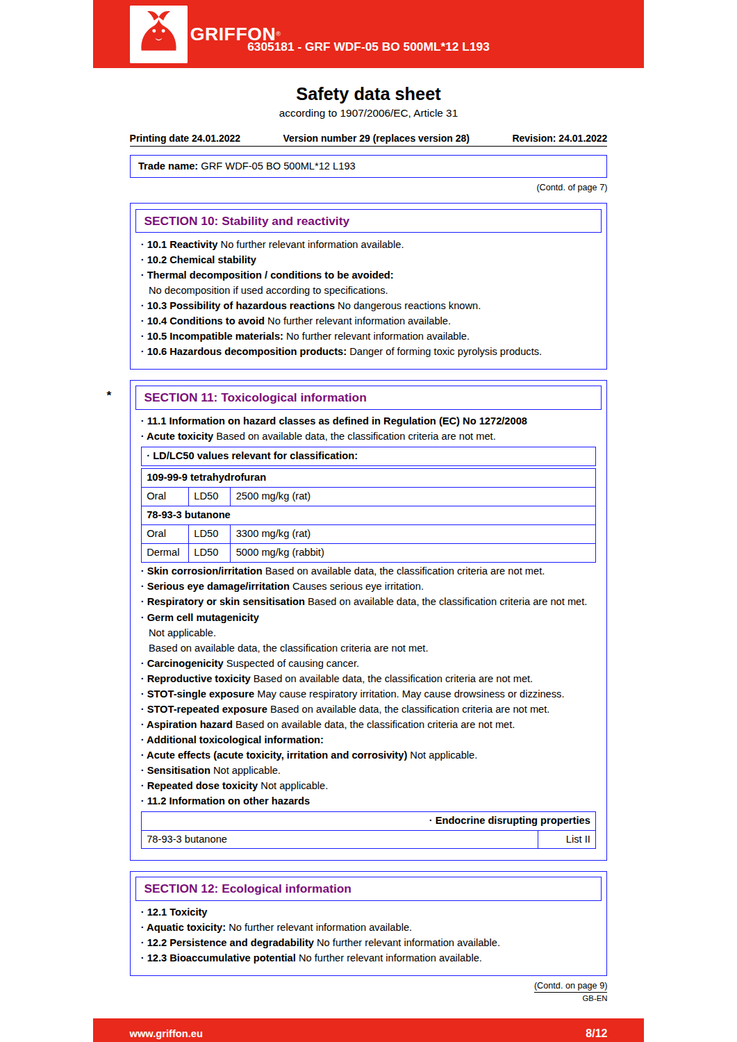GRIFFON®
6305181 - GRF WDF-05 BO 500ML*12 L193
Safety data sheet
according to 1907/2006/EC, Article 31
Printing date 24.01.2022
Version number 29 (replaces version 28)
Revision: 24.01.2022
Trade name: GRF WDF-05 BO 500ML*12 L193
(Contd. of page 7)
SECTION 10: Stability and reactivity
10.1 Reactivity No further relevant information available.
10.2 Chemical stability
Thermal decomposition / conditions to be avoided:
No decomposition if used according to specifications.
10.3 Possibility of hazardous reactions No dangerous reactions known.
10.4 Conditions to avoid No further relevant information available.
10.5 Incompatible materials: No further relevant information available.
10.6 Hazardous decomposition products: Danger of forming toxic pyrolysis products.
*
SECTION 11: Toxicological information
11.1 Information on hazard classes as defined in Regulation (EC) No 1272/2008
Acute toxicity Based on available data, the classification criteria are not met.
| · LD/LC50 values relevant for classification: |
| 109-99-9 tetrahydrofuran |
| Oral | LD50 | 2500 mg/kg (rat) |
| 78-93-3 butanone |
| Oral | LD50 | 3300 mg/kg (rat) |
| Dermal | LD50 | 5000 mg/kg (rabbit) |
Skin corrosion/irritation Based on available data, the classification criteria are not met.
Serious eye damage/irritation Causes serious eye irritation.
Respiratory or skin sensitisation Based on available data, the classification criteria are not met.
Germ cell mutagenicity
Not applicable.
Based on available data, the classification criteria are not met.
Carcinogenicity Suspected of causing cancer.
Reproductive toxicity Based on available data, the classification criteria are not met.
STOT-single exposure May cause respiratory irritation. May cause drowsiness or dizziness.
STOT-repeated exposure Based on available data, the classification criteria are not met.
Aspiration hazard Based on available data, the classification criteria are not met.
Additional toxicological information:
Acute effects (acute toxicity, irritation and corrosivity) Not applicable.
Sensitisation Not applicable.
Repeated dose toxicity Not applicable.
11.2 Information on other hazards
| · Endocrine disrupting properties |
| 78-93-3 butanone | List II |
SECTION 12: Ecological information
12.1 Toxicity
Aquatic toxicity: No further relevant information available.
12.2 Persistence and degradability No further relevant information available.
12.3 Bioaccumulative potential No further relevant information available.
(Contd. on page 9)
GB-EN
www.griffon.eu
8/12